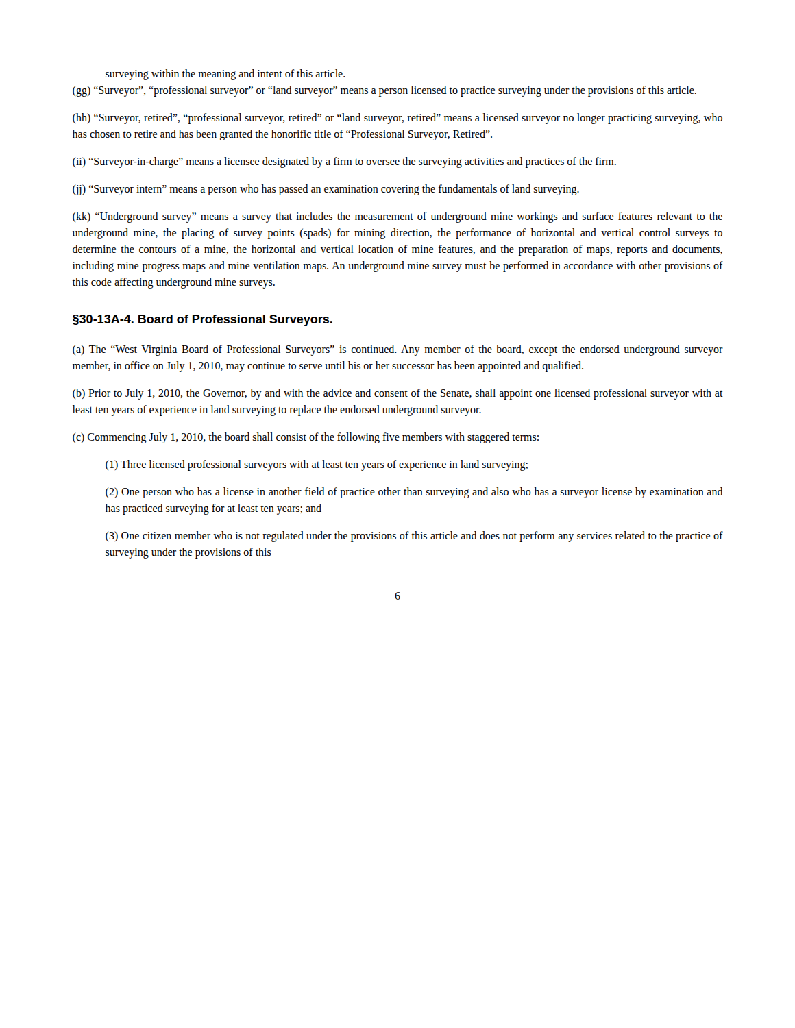surveying within the meaning and intent of this article.
(gg) “Surveyor”, “professional surveyor” or “land surveyor” means a person licensed to practice surveying under the provisions of this article.
(hh) “Surveyor, retired”, “professional surveyor, retired” or “land surveyor, retired” means a licensed surveyor no longer practicing surveying, who has chosen to retire and has been granted the honorific title of “Professional Surveyor, Retired”.
(ii) “Surveyor-in-charge” means a licensee designated by a firm to oversee the surveying activities and practices of the firm.
(jj) “Surveyor intern” means a person who has passed an examination covering the fundamentals of land surveying.
(kk) “Underground survey” means a survey that includes the measurement of underground mine workings and surface features relevant to the underground mine, the placing of survey points (spads) for mining direction, the performance of horizontal and vertical control surveys to determine the contours of a mine, the horizontal and vertical location of mine features, and the preparation of maps, reports and documents, including mine progress maps and mine ventilation maps. An underground mine survey must be performed in accordance with other provisions of this code affecting underground mine surveys.
§30-13A-4. Board of Professional Surveyors.
(a) The “West Virginia Board of Professional Surveyors” is continued. Any member of the board, except the endorsed underground surveyor member, in office on July 1, 2010, may continue to serve until his or her successor has been appointed and qualified.
(b) Prior to July 1, 2010, the Governor, by and with the advice and consent of the Senate, shall appoint one licensed professional surveyor with at least ten years of experience in land surveying to replace the endorsed underground surveyor.
(c) Commencing July 1, 2010, the board shall consist of the following five members with staggered terms:
(1) Three licensed professional surveyors with at least ten years of experience in land surveying;
(2) One person who has a license in another field of practice other than surveying and also who has a surveyor license by examination and has practiced surveying for at least ten years; and
(3) One citizen member who is not regulated under the provisions of this article and does not perform any services related to the practice of surveying under the provisions of this
6